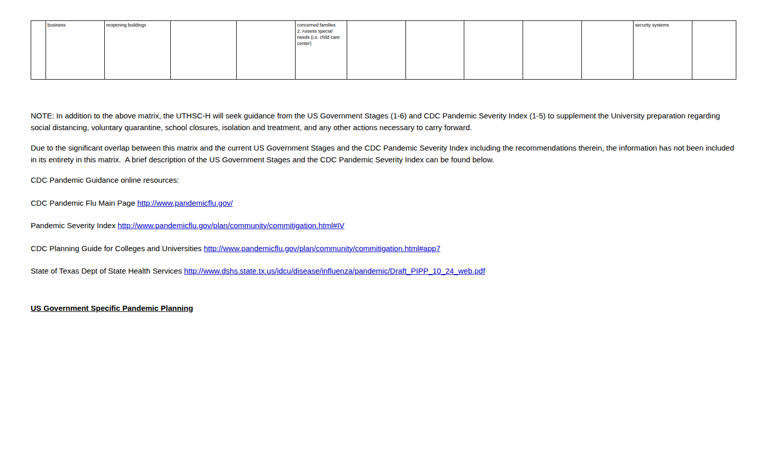| | business | reopening buildings | | | concerned families 2. Assess special needs (i.e. child care center) | | | | | | security systems | |
NOTE: In addition to the above matrix, the UTHSC-H will seek guidance from the US Government Stages (1-6) and CDC Pandemic Severity Index (1-5) to supplement the University preparation regarding social distancing, voluntary quarantine, school closures, isolation and treatment, and any other actions necessary to carry forward.
Due to the significant overlap between this matrix and the current US Government Stages and the CDC Pandemic Severity Index including the recommendations therein, the information has not been included in its entirety in this matrix. A brief description of the US Government Stages and the CDC Pandemic Severity Index can be found below.
CDC Pandemic Guidance online resources:
CDC Pandemic Flu Main Page http://www.pandemicflu.gov/
Pandemic Severity Index http://www.pandemicflu.gov/plan/community/commitigation.html#IV
CDC Planning Guide for Colleges and Universities http://www.pandemicflu.gov/plan/community/commitigation.html#app7
State of Texas Dept of State Health Services http://www.dshs.state.tx.us/idcu/disease/influenza/pandemic/Draft_PIPP_10_24_web.pdf
US Government Specific Pandemic Planning